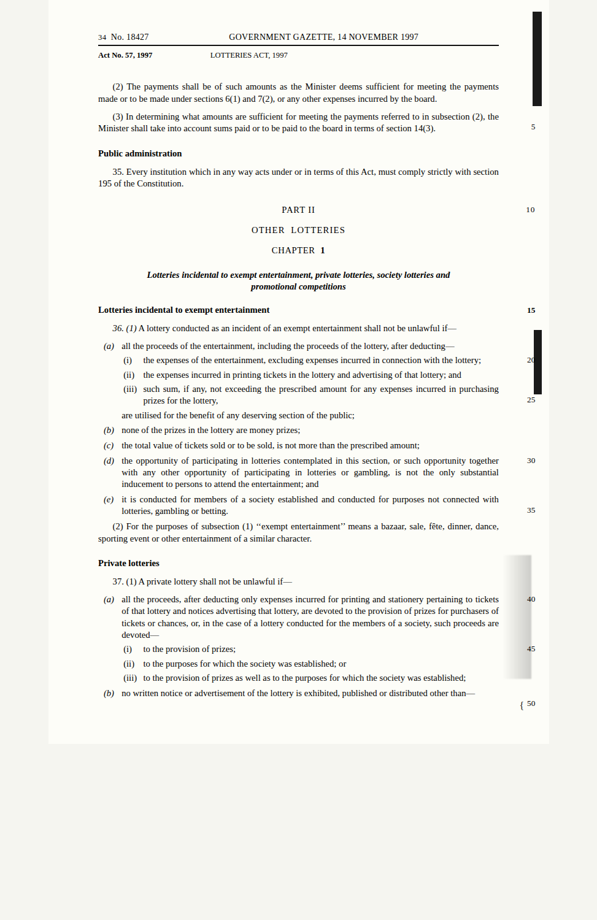{
34 No. 18427
GOVERNMENT GAZETTE, 14 NOVEMBER 1997
Act No. 57, 1997
LOTTERIES ACT, 1997
(2) The payments shall be of such amounts as the Minister deems sufficient for meeting the payments made or to be made under sections 6(1) and 7(2), or any other expenses incurred by the board.
(3) In determining what amounts are sufficient for meeting the payments referred to in subsection (2), the Minister shall take into account sums paid or to be paid to the board in terms of section 14(3).5
Public administration
35. Every institution which in any way acts under or in terms of this Act, must comply strictly with section 195 of the Constitution.
PART II10
OTHER LOTTERIES
CHAPTER 1
Lotteries incidental to exempt entertainment, private lotteries, society lotteries and
promotional competitions
Lotteries incidental to exempt entertainment15
36. (1) A lottery conducted as an incident of an exempt entertainment shall not be unlawful if—
(a) all the proceeds of the entertainment, including the proceeds of the lottery, after deducting—
(i) the expenses of the entertainment, excluding expenses incurred in connection with the lottery;20
(ii) the expenses incurred in printing tickets in the lottery and advertising of that lottery; and
(iii) such sum, if any, not exceeding the prescribed amount for any expenses incurred in purchasing prizes for the lottery,25
are utilised for the benefit of any deserving section of the public;
(b) none of the prizes in the lottery are money prizes;
(c) the total value of tickets sold or to be sold, is not more than the prescribed amount;
(d) the opportunity of participating in lotteries contemplated in this section, or such opportunity together with any other opportunity of participating in lotteries or gambling, is not the only substantial inducement to persons to attend the entertainment; and30
(e) it is conducted for members of a society established and conducted for purposes not connected with lotteries, gambling or betting.35
(2) For the purposes of subsection (1) ‘‘exempt entertainment’’ means a bazaar, sale, fête, dinner, dance, sporting event or other entertainment of a similar character.
Private lotteries
37. (1) A private lottery shall not be unlawful if—
(a) all the proceeds, after deducting only expenses incurred for printing and stationery pertaining to tickets of that lottery and notices advertising that lottery, are devoted to the provision of prizes for purchasers of tickets or chances, or, in the case of a lottery conducted for the members of a society, such proceeds are devoted—40
(i) to the provision of prizes;45
(ii) to the purposes for which the society was established; or
(iii) to the provision of prizes as well as to the purposes for which the society was established;
(b) no written notice or advertisement of the lottery is exhibited, published or distributed other than—50